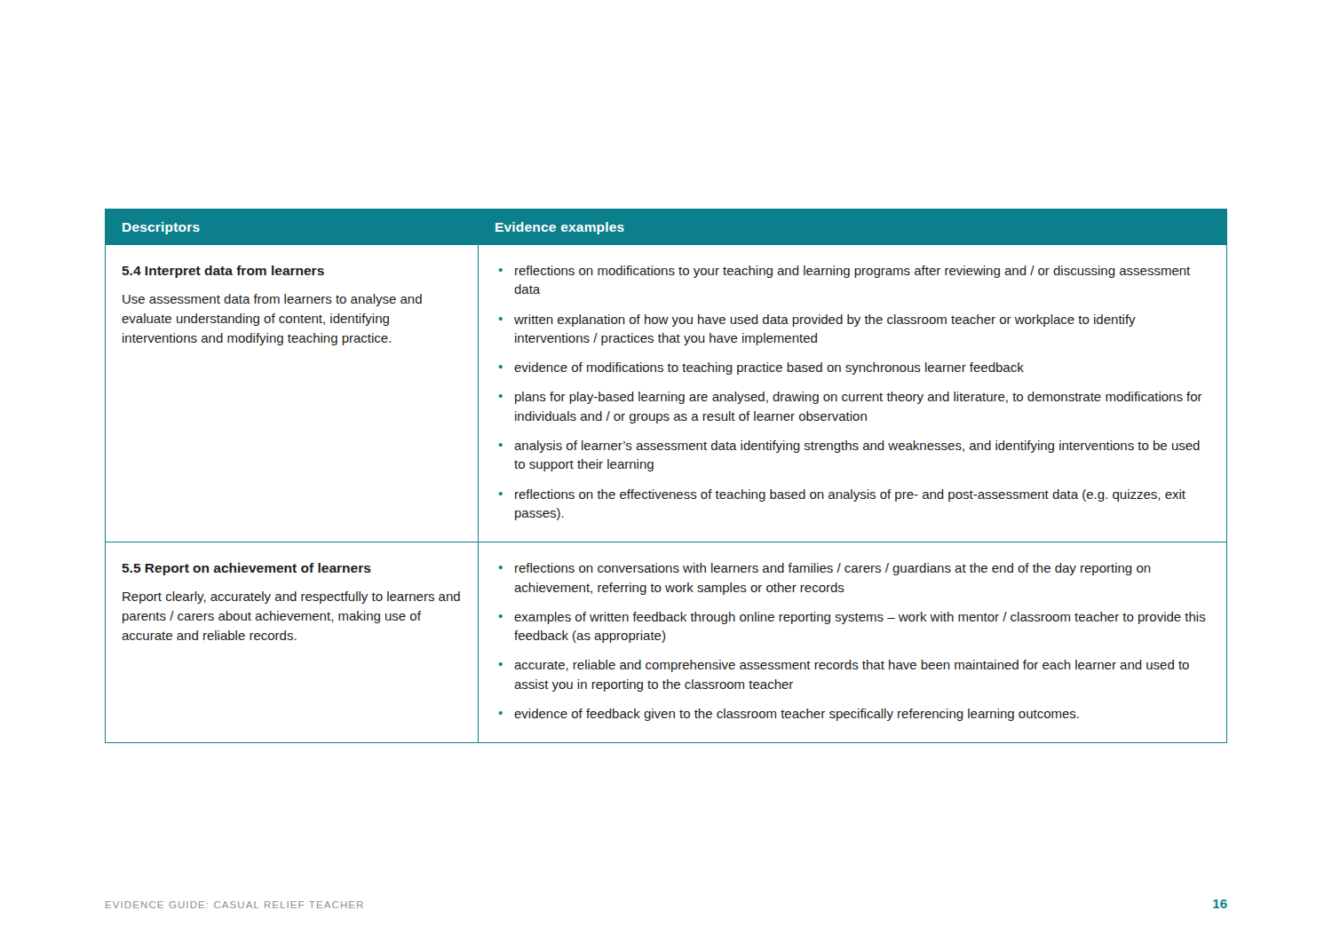| Descriptors | Evidence examples |
| --- | --- |
| 5.4 Interpret data from learners Use assessment data from learners to analyse and evaluate understanding of content, identifying interventions and modifying teaching practice. | reflections on modifications to your teaching and learning programs after reviewing and / or discussing assessment data written explanation of how you have used data provided by the classroom teacher or workplace to identify interventions / practices that you have implemented evidence of modifications to teaching practice based on synchronous learner feedback plans for play-based learning are analysed, drawing on current theory and literature, to demonstrate modifications for individuals and / or groups as a result of learner observation analysis of learner’s assessment data identifying strengths and weaknesses, and identifying interventions to be used to support their learning reflections on the effectiveness of teaching based on analysis of pre- and post-assessment data (e.g. quizzes, exit passes). |
| 5.5 Report on achievement of learners Report clearly, accurately and respectfully to learners and parents / carers about achievement, making use of accurate and reliable records. | reflections on conversations with learners and families / carers / guardians at the end of the day reporting on achievement, referring to work samples or other records examples of written feedback through online reporting systems – work with mentor / classroom teacher to provide this feedback (as appropriate) accurate, reliable and comprehensive assessment records that have been maintained for each learner and used to assist you in reporting to the classroom teacher evidence of feedback given to the classroom teacher specifically referencing learning outcomes. |
Evidence guide: Casual Relief Teacher
16